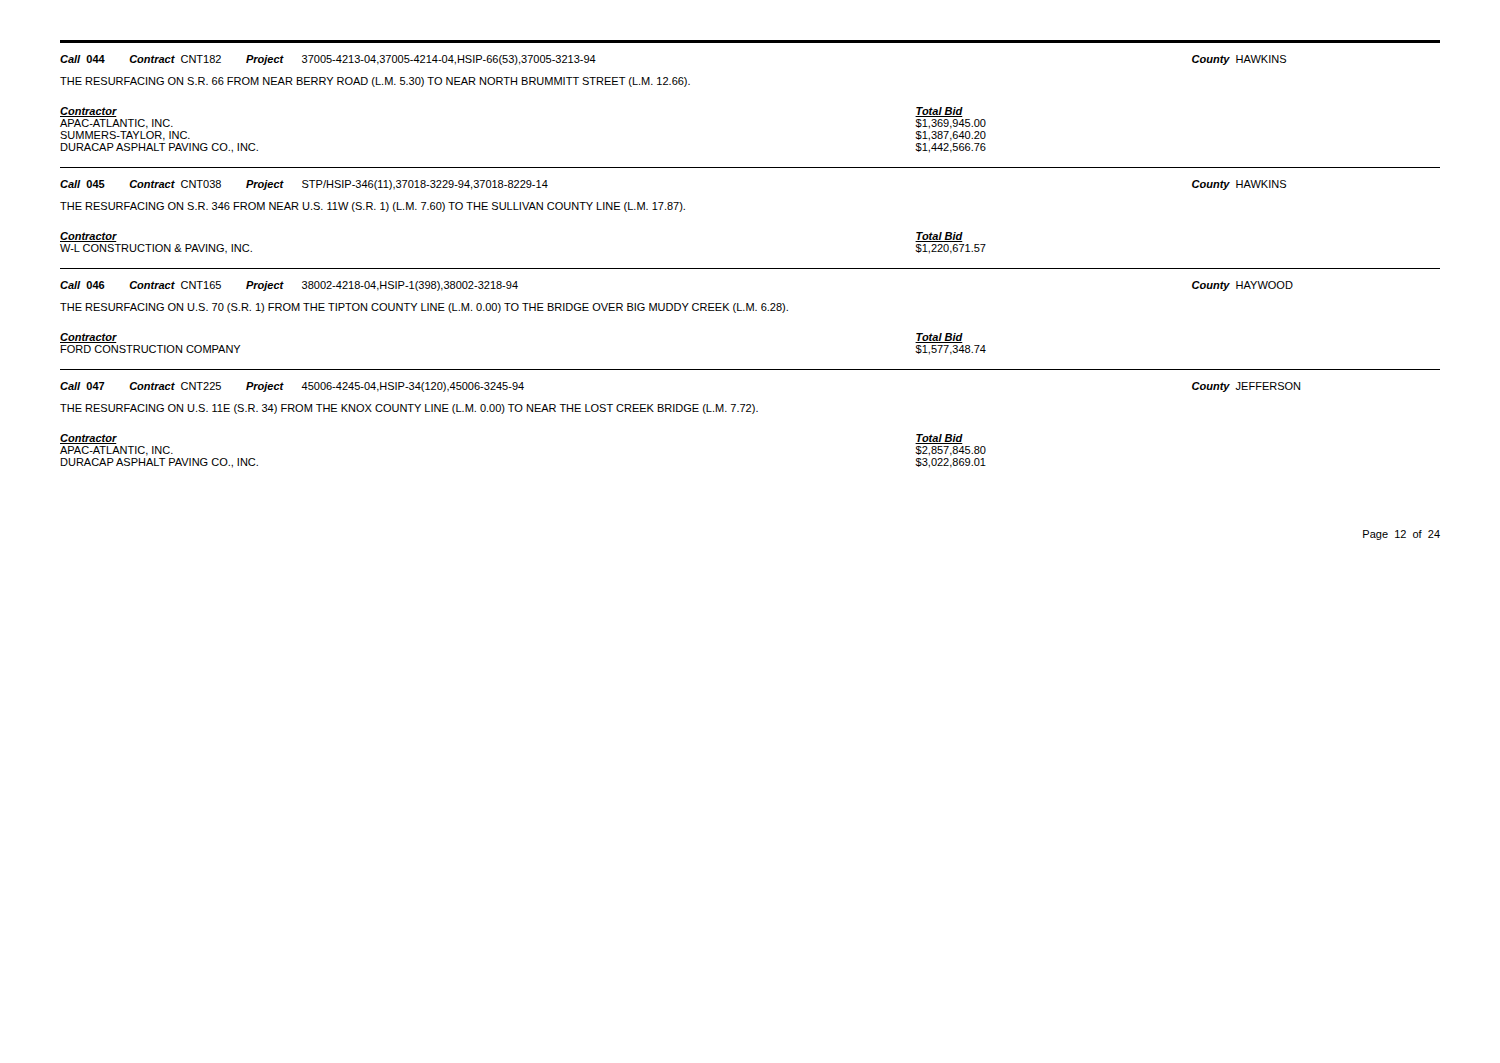| Call 044 Contract CNT182 Project 37005-4213-04,37005-4214-04,HSIP-66(53),37005-3213-94 | | County HAWKINS |
THE RESURFACING ON S.R. 66 FROM NEAR BERRY ROAD (L.M. 5.30) TO NEAR NORTH BRUMMITT STREET (L.M. 12.66).
| Contractor | Total Bid | |
| APAC-ATLANTIC, INC. | $1,369,945.00 | |
| SUMMERS-TAYLOR, INC. | $1,387,640.20 | |
| DURACAP ASPHALT PAVING CO., INC. | $1,442,566.76 | |
| Call 045 Contract CNT038 Project STP/HSIP-346(11),37018-3229-94,37018-8229-14 | | County HAWKINS |
THE RESURFACING ON S.R. 346 FROM NEAR U.S. 11W (S.R. 1) (L.M. 7.60) TO THE SULLIVAN COUNTY LINE (L.M. 17.87).
| Contractor | Total Bid | |
| W-L CONSTRUCTION & PAVING, INC. | $1,220,671.57 | |
| Call 046 Contract CNT165 Project 38002-4218-04,HSIP-1(398),38002-3218-94 | | County HAYWOOD |
THE RESURFACING ON U.S. 70 (S.R. 1) FROM THE TIPTON COUNTY LINE (L.M. 0.00) TO THE BRIDGE OVER BIG MUDDY CREEK (L.M. 6.28).
| Contractor | Total Bid | |
| FORD CONSTRUCTION COMPANY | $1,577,348.74 | |
| Call 047 Contract CNT225 Project 45006-4245-04,HSIP-34(120),45006-3245-94 | | County JEFFERSON |
THE RESURFACING ON U.S. 11E (S.R. 34) FROM THE KNOX COUNTY LINE (L.M. 0.00) TO NEAR THE LOST CREEK BRIDGE (L.M. 7.72).
| Contractor | Total Bid | |
| APAC-ATLANTIC, INC. | $2,857,845.80 | |
| DURACAP ASPHALT PAVING CO., INC. | $3,022,869.01 | |
Page 12 of 24